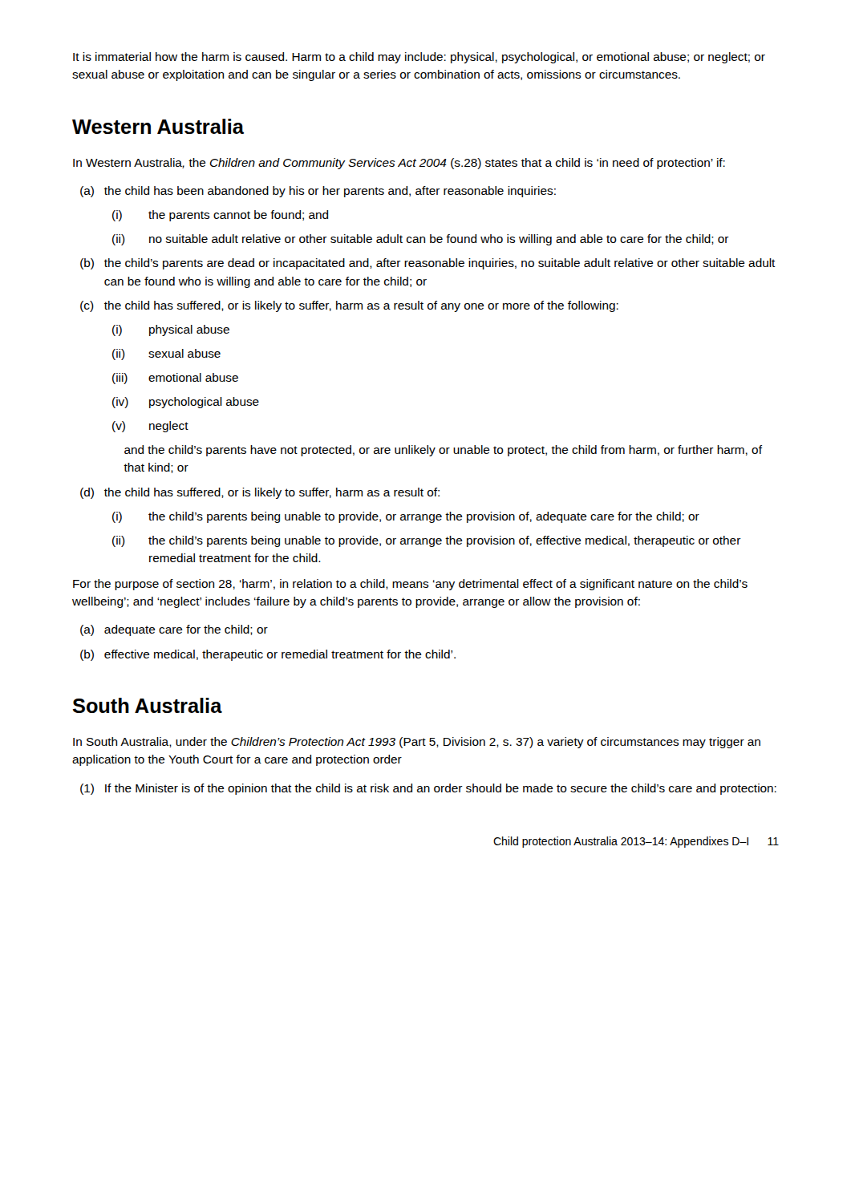It is immaterial how the harm is caused. Harm to a child may include: physical, psychological, or emotional abuse; or neglect; or sexual abuse or exploitation and can be singular or a series or combination of acts, omissions or circumstances.
Western Australia
In Western Australia, the Children and Community Services Act 2004 (s.28) states that a child is ‘in need of protection’ if:
(a) the child has been abandoned by his or her parents and, after reasonable inquiries:
(i) the parents cannot be found; and
(ii) no suitable adult relative or other suitable adult can be found who is willing and able to care for the child; or
(b) the child’s parents are dead or incapacitated and, after reasonable inquiries, no suitable adult relative or other suitable adult can be found who is willing and able to care for the child; or
(c) the child has suffered, or is likely to suffer, harm as a result of any one or more of the following:
(i) physical abuse
(ii) sexual abuse
(iii) emotional abuse
(iv) psychological abuse
(v) neglect
and the child’s parents have not protected, or are unlikely or unable to protect, the child from harm, or further harm, of that kind; or
(d) the child has suffered, or is likely to suffer, harm as a result of:
(i) the child’s parents being unable to provide, or arrange the provision of, adequate care for the child; or
(ii) the child’s parents being unable to provide, or arrange the provision of, effective medical, therapeutic or other remedial treatment for the child.
For the purpose of section 28, ‘harm’, in relation to a child, means ‘any detrimental effect of a significant nature on the child’s wellbeing’; and ‘neglect’ includes ‘failure by a child’s parents to provide, arrange or allow the provision of:
(a) adequate care for the child; or
(b) effective medical, therapeutic or remedial treatment for the child’.
South Australia
In South Australia, under the Children’s Protection Act 1993 (Part 5, Division 2, s. 37) a variety of circumstances may trigger an application to the Youth Court for a care and protection order
(1) If the Minister is of the opinion that the child is at risk and an order should be made to secure the child’s care and protection:
Child protection Australia 2013–14: Appendixes D–I11